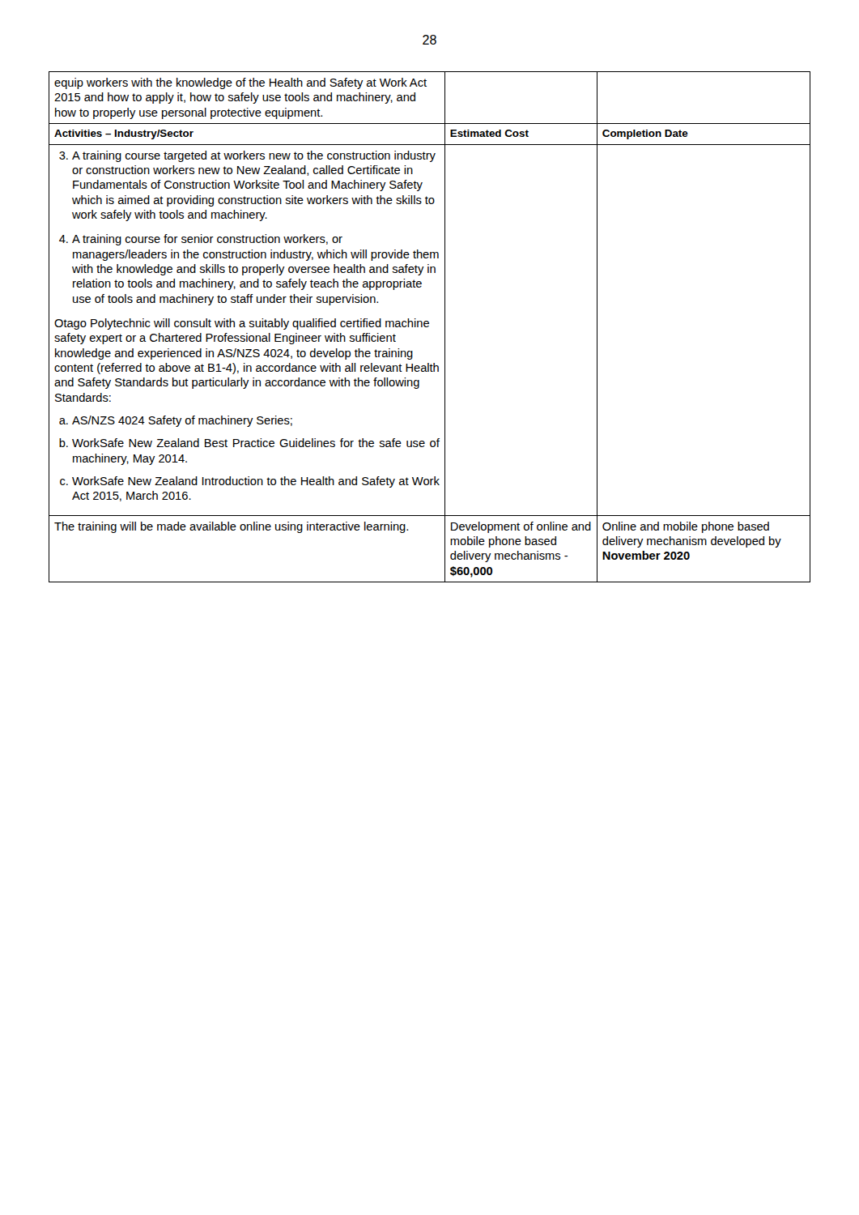28
| equip workers with the knowledge of the Health and Safety at Work Act 2015 and how to apply it, how to safely use tools and machinery, and how to properly use personal protective equipment. | | |
| Activities – Industry/Sector | Estimated Cost | Completion Date |
| A training course targeted at workers new to the construction industry or construction workers new to New Zealand, called Certificate in Fundamentals of Construction Worksite Tool and Machinery Safety which is aimed at providing construction site workers with the skills to work safely with tools and machinery. A training course for senior construction workers, or managers/leaders in the construction industry, which will provide them with the knowledge and skills to properly oversee health and safety in relation to tools and machinery, and to safely teach the appropriate use of tools and machinery to staff under their supervision. Otago Polytechnic will consult with a suitably qualified certified machine safety expert or a Chartered Professional Engineer with sufficient knowledge and experienced in AS/NZS 4024, to develop the training content (referred to above at B1-4), in accordance with all relevant Health and Safety Standards but particularly in accordance with the following Standards: AS/NZS 4024 Safety of machinery Series; WorkSafe New Zealand Best Practice Guidelines for the safe use of machinery, May 2014. WorkSafe New Zealand Introduction to the Health and Safety at Work Act 2015, March 2016. | | |
| The training will be made available online using interactive learning. | Development of online and mobile phone based delivery mechanisms - $60,000 | Online and mobile phone based delivery mechanism developed by November 2020 |